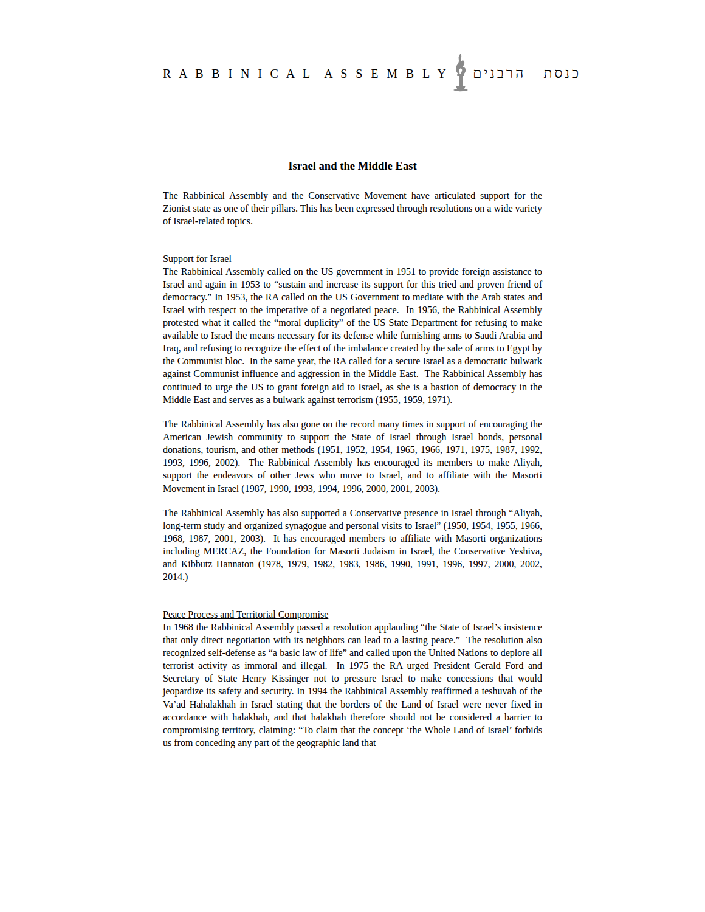R A B B I N I C A L A S S E M B L Y
כנסת הרבנים
Israel and the Middle East
The Rabbinical Assembly and the Conservative Movement have articulated support for the Zionist state as one of their pillars. This has been expressed through resolutions on a wide variety of Israel-related topics.
Support for Israel
The Rabbinical Assembly called on the US government in 1951 to provide foreign assistance to Israel and again in 1953 to “sustain and increase its support for this tried and proven friend of democracy.” In 1953, the RA called on the US Government to mediate with the Arab states and Israel with respect to the imperative of a negotiated peace. In 1956, the Rabbinical Assembly protested what it called the “moral duplicity” of the US State Department for refusing to make available to Israel the means necessary for its defense while furnishing arms to Saudi Arabia and Iraq, and refusing to recognize the effect of the imbalance created by the sale of arms to Egypt by the Communist bloc. In the same year, the RA called for a secure Israel as a democratic bulwark against Communist influence and aggression in the Middle East. The Rabbinical Assembly has continued to urge the US to grant foreign aid to Israel, as she is a bastion of democracy in the Middle East and serves as a bulwark against terrorism (1955, 1959, 1971).
The Rabbinical Assembly has also gone on the record many times in support of encouraging the American Jewish community to support the State of Israel through Israel bonds, personal donations, tourism, and other methods (1951, 1952, 1954, 1965, 1966, 1971, 1975, 1987, 1992, 1993, 1996, 2002). The Rabbinical Assembly has encouraged its members to make Aliyah, support the endeavors of other Jews who move to Israel, and to affiliate with the Masorti Movement in Israel (1987, 1990, 1993, 1994, 1996, 2000, 2001, 2003).
The Rabbinical Assembly has also supported a Conservative presence in Israel through “Aliyah, long-term study and organized synagogue and personal visits to Israel” (1950, 1954, 1955, 1966, 1968, 1987, 2001, 2003). It has encouraged members to affiliate with Masorti organizations including MERCAZ, the Foundation for Masorti Judaism in Israel, the Conservative Yeshiva, and Kibbutz Hannaton (1978, 1979, 1982, 1983, 1986, 1990, 1991, 1996, 1997, 2000, 2002, 2014.)
Peace Process and Territorial Compromise
In 1968 the Rabbinical Assembly passed a resolution applauding “the State of Israel’s insistence that only direct negotiation with its neighbors can lead to a lasting peace.” The resolution also recognized self-defense as “a basic law of life” and called upon the United Nations to deplore all terrorist activity as immoral and illegal. In 1975 the RA urged President Gerald Ford and Secretary of State Henry Kissinger not to pressure Israel to make concessions that would jeopardize its safety and security. In 1994 the Rabbinical Assembly reaffirmed a teshuvah of the Va’ad Hahalakhah in Israel stating that the borders of the Land of Israel were never fixed in accordance with halakhah, and that halakhah therefore should not be considered a barrier to compromising territory, claiming: “To claim that the concept ‘the Whole Land of Israel’ forbids us from conceding any part of the geographic land that